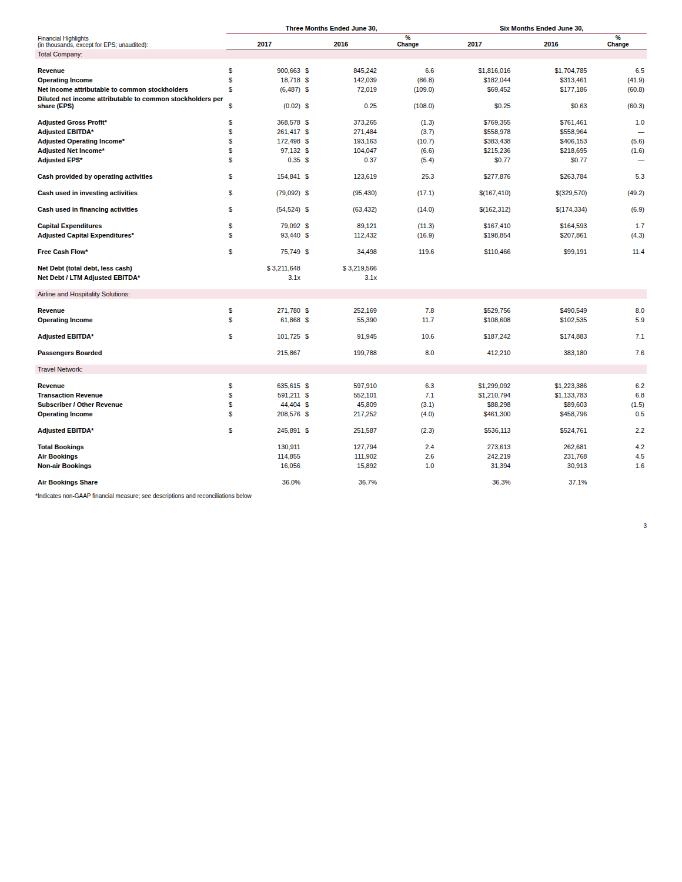| | Three Months Ended June 30, | Six Months Ended June 30, |
| Financial Highlights (in thousands, except for EPS; unaudited): | 2017 | 2016 | % Change | 2017 | 2016 | % Change |
| Total Company: |
| Revenue | $ | 900,663 | $ | 845,242 | 6.6 | $1,816,016 | $1,704,785 | 6.5 |
| Operating Income | $ | 18,718 | $ | 142,039 | (86.8) | $182,044 | $313,461 | (41.9) |
| Net income attributable to common stockholders | $ | (6,487) | $ | 72,019 | (109.0) | $69,452 | $177,186 | (60.8) |
| Diluted net income attributable to common stockholders per share (EPS) | $ | (0.02) | $ | 0.25 | (108.0) | $0.25 | $0.63 | (60.3) |
| Adjusted Gross Profit* | $ | 368,578 | $ | 373,265 | (1.3) | $769,355 | $761,461 | 1.0 |
| Adjusted EBITDA* | $ | 261,417 | $ | 271,484 | (3.7) | $558,978 | $558,964 | — |
| Adjusted Operating Income* | $ | 172,498 | $ | 193,163 | (10.7) | $383,438 | $406,153 | (5.6) |
| Adjusted Net Income* | $ | 97,132 | $ | 104,047 | (6.6) | $215,236 | $218,695 | (1.6) |
| Adjusted EPS* | $ | 0.35 | $ | 0.37 | (5.4) | $0.77 | $0.77 | — |
| Cash provided by operating activities | $ | 154,841 | $ | 123,619 | 25.3 | $277,876 | $263,784 | 5.3 |
| Cash used in investing activities | $ | (79,092) | $ | (95,430) | (17.1) | $(167,410) | $(329,570) | (49.2) |
| Cash used in financing activities | $ | (54,524) | $ | (63,432) | (14.0) | $(162,312) | $(174,334) | (6.9) |
| Capital Expenditures | $ | 79,092 | $ | 89,121 | (11.3) | $167,410 | $164,593 | 1.7 |
| Adjusted Capital Expenditures* | $ | 93,440 | $ | 112,432 | (16.9) | $198,854 | $207,861 | (4.3) |
| Free Cash Flow* | $ | 75,749 | $ | 34,498 | 119.6 | $110,466 | $99,191 | 11.4 |
| Net Debt (total debt, less cash) | $ 3,211,648 | $ 3,219,566 | | | | |
| Net Debt / LTM Adjusted EBITDA* | 3.1x | 3.1x | | | | |
| Airline and Hospitality Solutions: |
| Revenue | $ | 271,780 | $ | 252,169 | 7.8 | $529,756 | $490,549 | 8.0 |
| Operating Income | $ | 61,868 | $ | 55,390 | 11.7 | $108,608 | $102,535 | 5.9 |
| Adjusted EBITDA* | $ | 101,725 | $ | 91,945 | 10.6 | $187,242 | $174,883 | 7.1 |
| Passengers Boarded | | 215,867 | | 199,788 | 8.0 | 412,210 | 383,180 | 7.6 |
| Travel Network: |
| Revenue | $ | 635,615 | $ | 597,910 | 6.3 | $1,299,092 | $1,223,386 | 6.2 |
| Transaction Revenue | $ | 591,211 | $ | 552,101 | 7.1 | $1,210,794 | $1,133,783 | 6.8 |
| Subscriber / Other Revenue | $ | 44,404 | $ | 45,809 | (3.1) | $88,298 | $89,603 | (1.5) |
| Operating Income | $ | 208,576 | $ | 217,252 | (4.0) | $461,300 | $458,796 | 0.5 |
| Adjusted EBITDA* | $ | 245,891 | $ | 251,587 | (2.3) | $536,113 | $524,761 | 2.2 |
| Total Bookings | | 130,911 | | 127,794 | 2.4 | 273,613 | 262,681 | 4.2 |
| Air Bookings | | 114,855 | | 111,902 | 2.6 | 242,219 | 231,768 | 4.5 |
| Non-air Bookings | | 16,056 | | 15,892 | 1.0 | 31,394 | 30,913 | 1.6 |
| Air Bookings Share | | 36.0% | | 36.7% | | 36.3% | 37.1% | |
*Indicates non-GAAP financial measure; see descriptions and reconciliations below
3